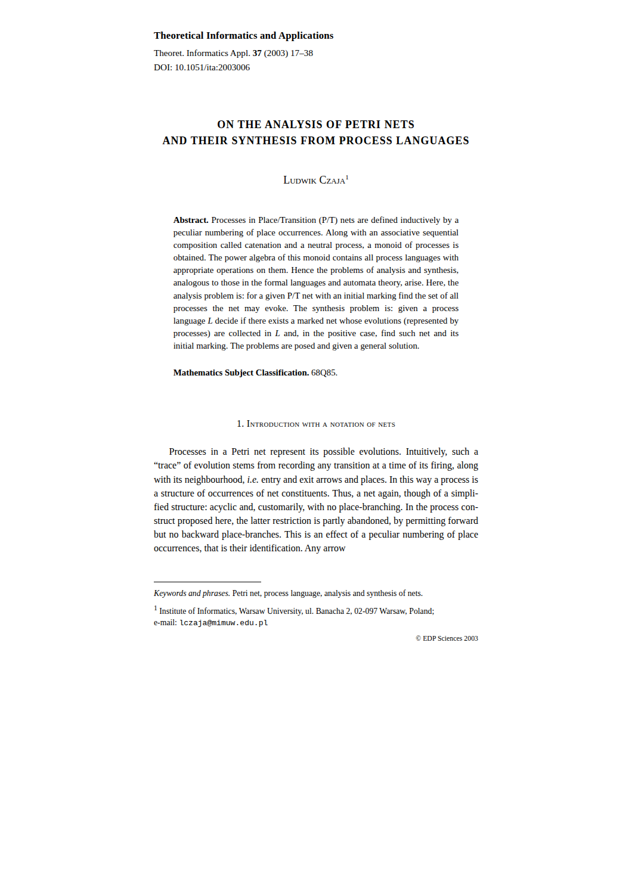Theoretical Informatics and Applications
Theoret. Informatics Appl. 37 (2003) 17–38
DOI: 10.1051/ita:2003006
On the analysis of Petri nets
and their synthesis from process languages
Ludwik Czaja1
Abstract. Processes in Place/Transition (P/T) nets are defined inductively by a peculiar numbering of place occurrences. Along with an associative sequential composition called catenation and a neutral process, a monoid of processes is obtained. The power algebra of this monoid contains all process languages with appropriate operations on them. Hence the problems of analysis and synthesis, analogous to those in the formal languages and automata theory, arise. Here, the analysis problem is: for a given P/T net with an initial marking find the set of all processes the net may evoke. The synthesis problem is: given a process language L decide if there exists a marked net whose evolutions (represented by processes) are collected in L and, in the positive case, find such net and its initial marking. The problems are posed and given a general solution.
Mathematics Subject Classification. 68Q85.
1. Introduction with a notation of nets
Processes in a Petri net represent its possible evolutions. Intuitively, such a “trace” of evolution stems from recording any transition at a time of its firing, along with its neighbourhood, i.e. entry and exit arrows and places. In this way a process is a structure of occurrences of net constituents. Thus, a net again, though of a simplified structure: acyclic and, customarily, with no place-branching. In the process construct proposed here, the latter restriction is partly abandoned, by permitting forward but no backward place-branches. This is an effect of a peculiar numbering of place occurrences, that is their identification. Any arrow
Keywords and phrases. Petri net, process language, analysis and synthesis of nets.
1 Institute of Informatics, Warsaw University, ul. Banacha 2, 02-097 Warsaw, Poland;
e-mail: lczaja@mimuw.edu.pl
© EDP Sciences 2003